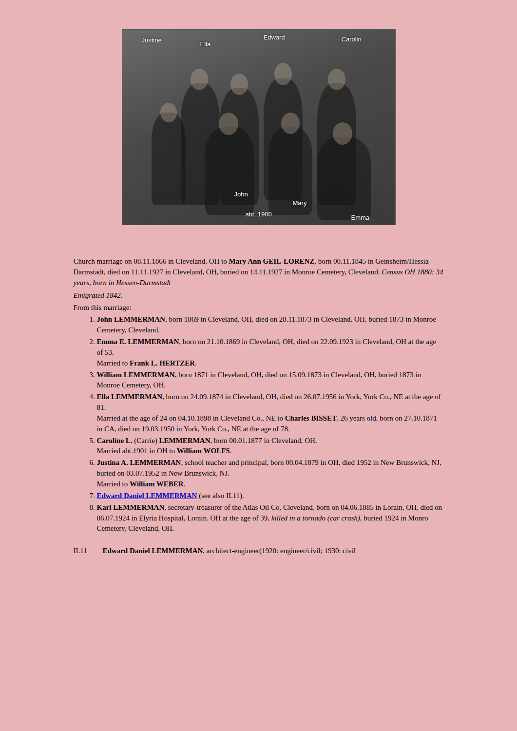Justine Ella Edward Carolin John Mary Emma Karl abt. 1900
Church marriage on 08.11.1866 in Cleveland, OH to Mary Ann GEIL-LORENZ, born 00.11.1845 in Geinsheim/Hessia-Darmstadt, died on 11.11.1927 in Cleveland, OH, buried on 14.11.1927 in Monroe Cemetery, Cleveland. Census OH 1880: 34 years, born in Hessen-Darmstadt
Emigrated 1842.
From this marriage:
John LEMMERMAN, born 1869 in Cleveland, OH, died on 28.11.1873 in Cleveland, OH, buried 1873 in Monroe Cemetery, Cleveland.
Emma E. LEMMERMAN, born on 21.10.1869 in Cleveland, OH, died on 22.09.1923 in Cleveland, OH at the age of 53.
Married to Frank L. HERTZER.
William LEMMERMAN, born 1871 in Cleveland, OH, died on 15.09.1873 in Cleveland, OH, buried 1873 in Monroe Cemetery, OH.
Ella LEMMERMAN, born on 24.09.1874 in Cleveland, OH, died on 26.07.1956 in York, York Co., NE at the age of 81.
Married at the age of 24 on 04.10.1898 in Cleveland Co., NE to Charles BISSET, 26 years old, born on 27.10.1871 in CA, died on 19.03.1950 in York, York Co., NE at the age of 78.
Caroline L. (Carrie) LEMMERMAN, born 00.01.1877 in Cleveland, OH.
Married abt.1901 in OH to William WOLFS.
Justina A. LEMMERMAN, school teacher and principal, born 00.04.1879 in OH, died 1952 in New Brunswick, NJ, buried on 03.07.1952 in New Brunswick, NJ.
Married to William WEBER.
Edward Daniel LEMMERMAN (see also II.11).
Karl LEMMERMAN, secretary-treasurer of the Atlas Oil Co, Cleveland, born on 04.06.1885 in Lorain, OH, died on 06.07.1924 in Elyria Hospital, Lorain. OH at the age of 39, killed in a tornado (car crash), buried 1924 in Monro Cemetery, Cleveland, OH.
II.11 Edward Daniel LEMMERMAN, architect-engineer(1920: engineer/civil; 1930: civil